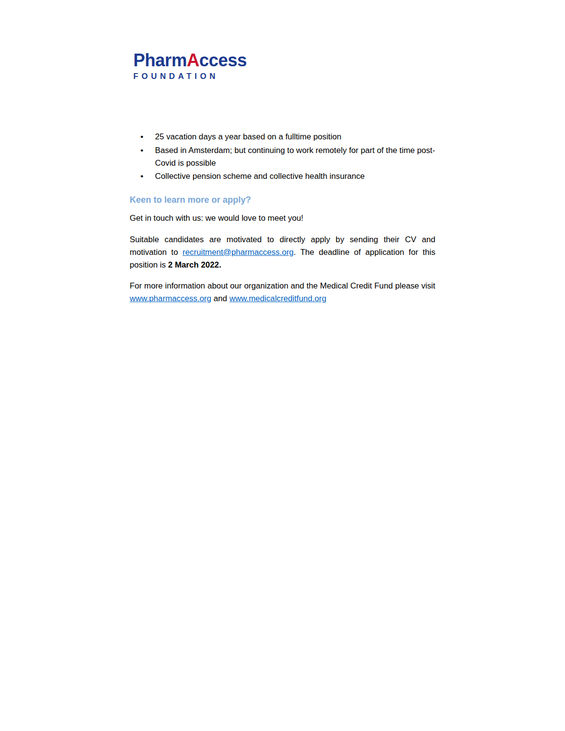PharmAccess
FOUNDATION
25 vacation days a year based on a fulltime position
Based in Amsterdam; but continuing to work remotely for part of the time post-Covid is possible
Collective pension scheme and collective health insurance
Keen to learn more or apply?
Get in touch with us: we would love to meet you!
Suitable candidates are motivated to directly apply by sending their CV and motivation to recruitment@pharmaccess.org. The deadline of application for this position is 2 March 2022.
For more information about our organization and the Medical Credit Fund please visit www.pharmaccess.org and www.medicalcreditfund.org